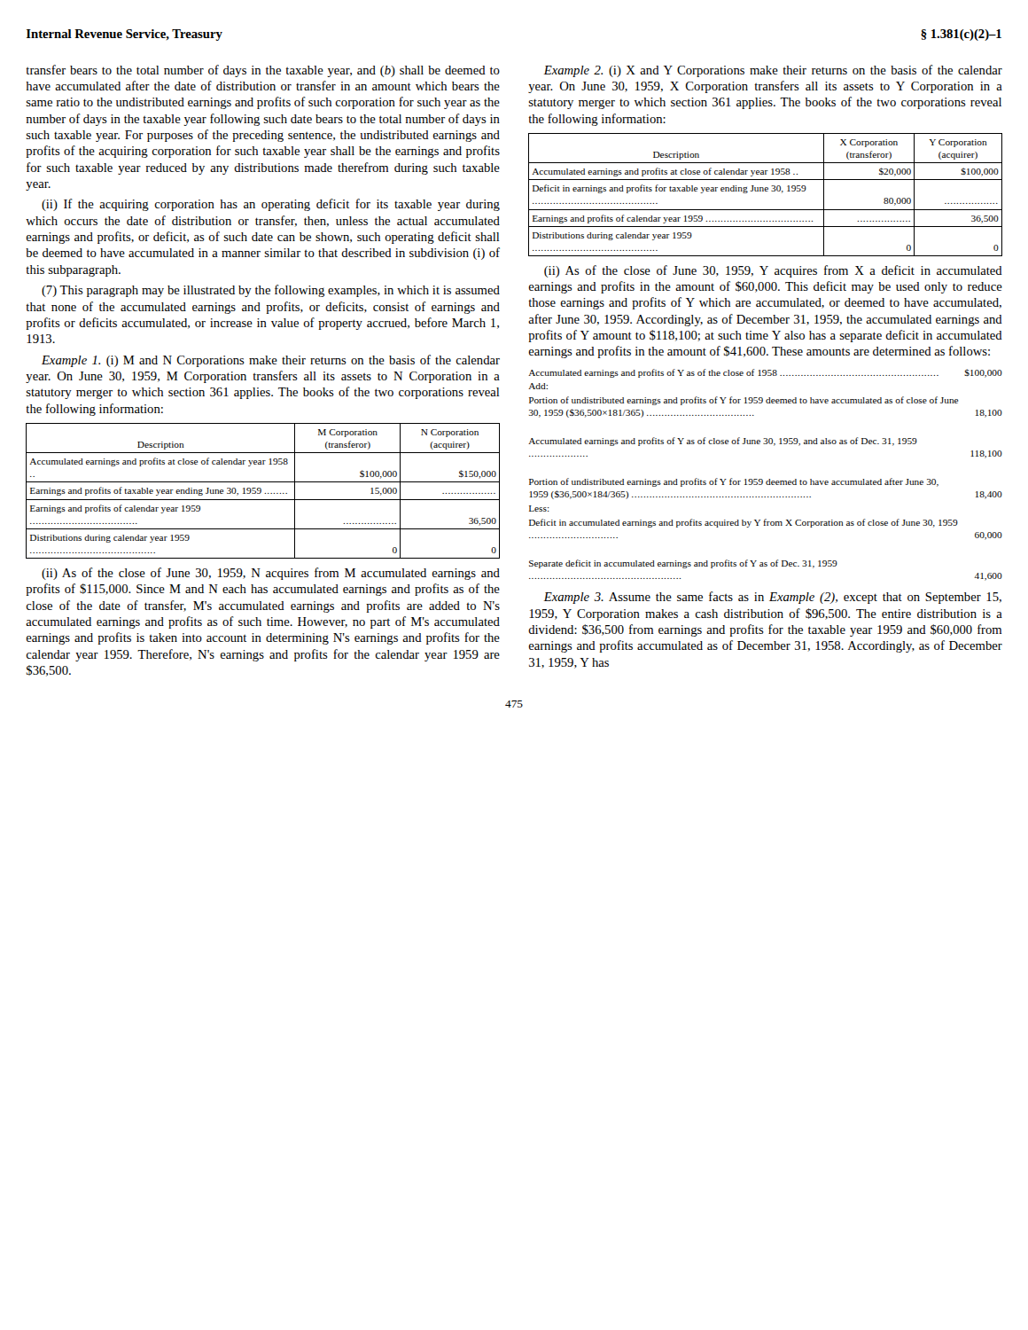Internal Revenue Service, Treasury § 1.381(c)(2)–1
transfer bears to the total number of days in the taxable year, and (b) shall be deemed to have accumulated after the date of distribution or transfer in an amount which bears the same ratio to the undistributed earnings and profits of such corporation for such year as the number of days in the taxable year following such date bears to the total number of days in such taxable year. For purposes of the preceding sentence, the undistributed earnings and profits of the acquiring corporation for such taxable year shall be the earnings and profits for such taxable year reduced by any distributions made therefrom during such taxable year.
(ii) If the acquiring corporation has an operating deficit for its taxable year during which occurs the date of distribution or transfer, then, unless the actual accumulated earnings and profits, or deficit, as of such date can be shown, such operating deficit shall be deemed to have accumulated in a manner similar to that described in subdivision (i) of this subparagraph.
(7) This paragraph may be illustrated by the following examples, in which it is assumed that none of the accumulated earnings and profits, or deficits, consist of earnings and profits or deficits accumulated, or increase in value of property accrued, before March 1, 1913.
Example 1. (i) M and N Corporations make their returns on the basis of the calendar year. On June 30, 1959, M Corporation transfers all its assets to N Corporation in a statutory merger to which section 361 applies. The books of the two corporations reveal the following information:
| Description | M Corporation (transferor) | N Corporation (acquirer) |
| --- | --- | --- |
| Accumulated earnings and profits at close of calendar year 1958 .. | $100,000 | $150,000 |
| Earnings and profits of taxable year ending June 30, 1959 ........ | 15,000 | .................. |
| Earnings and profits of calendar year 1959 .................................... | .................. | 36,500 |
| Distributions during calendar year 1959 .......................................... | 0 | 0 |
(ii) As of the close of June 30, 1959, N acquires from M accumulated earnings and profits of $115,000. Since M and N each has accumulated earnings and profits as of the close of the date of transfer, M's accumulated earnings and profits are added to N's accumulated earnings and profits as of such time. However, no part of M's accumulated earnings and profits is taken into account in determining N's earnings and profits for the calendar year 1959. Therefore, N's earnings and profits for the calendar year 1959 are $36,500.
Example 2. (i) X and Y Corporations make their returns on the basis of the calendar year. On June 30, 1959, X Corporation transfers all its assets to Y Corporation in a statutory merger to which section 361 applies. The books of the two corporations reveal the following information:
| Description | X Corporation (transferor) | Y Corporation (acquirer) |
| --- | --- | --- |
| Accumulated earnings and profits at close of calendar year 1958 .. | $20,000 | $100,000 |
| Deficit in earnings and profits for taxable year ending June 30, 1959 .......................................... | 80,000 | .................. |
| Earnings and profits of calendar year 1959 .................................... | .................. | 36,500 |
| Distributions during calendar year 1959 .......................................... | 0 | 0 |
(ii) As of the close of June 30, 1959, Y acquires from X a deficit in accumulated earnings and profits in the amount of $60,000. This deficit may be used only to reduce those earnings and profits of Y which are accumulated, or deemed to have accumulated, after June 30, 1959. Accordingly, as of December 31, 1959, the accumulated earnings and profits of Y amount to $118,100; at such time Y also has a separate deficit in accumulated earnings and profits in the amount of $41,600. These amounts are determined as follows:
| Accumulated earnings and profits of Y as of the close of 1958 ..................................................... | $100,000 |
| Add: | |
| Portion of undistributed earnings and profits of Y for 1959 deemed to have accumulated as of close of June 30, 1959 ($36,500×181/365) .................................... | 18,100 |
| Accumulated earnings and profits of Y as of close of June 30, 1959, and also as of Dec. 31, 1959 .................... | 118,100 |
| Portion of undistributed earnings and profits of Y for 1959 deemed to have accumulated after June 30, 1959 ($36,500×184/365) ............................................................ | 18,400 |
| Less: | |
| Deficit in accumulated earnings and profits acquired by Y from X Corporation as of close of June 30, 1959 .............................. | 60,000 |
| Separate deficit in accumulated earnings and profits of Y as of Dec. 31, 1959 ................................................... | 41,600 |
Example 3. Assume the same facts as in Example (2), except that on September 15, 1959, Y Corporation makes a cash distribution of $96,500. The entire distribution is a dividend: $36,500 from earnings and profits for the taxable year 1959 and $60,000 from earnings and profits accumulated as of December 31, 1958. Accordingly, as of December 31, 1959, Y has
475